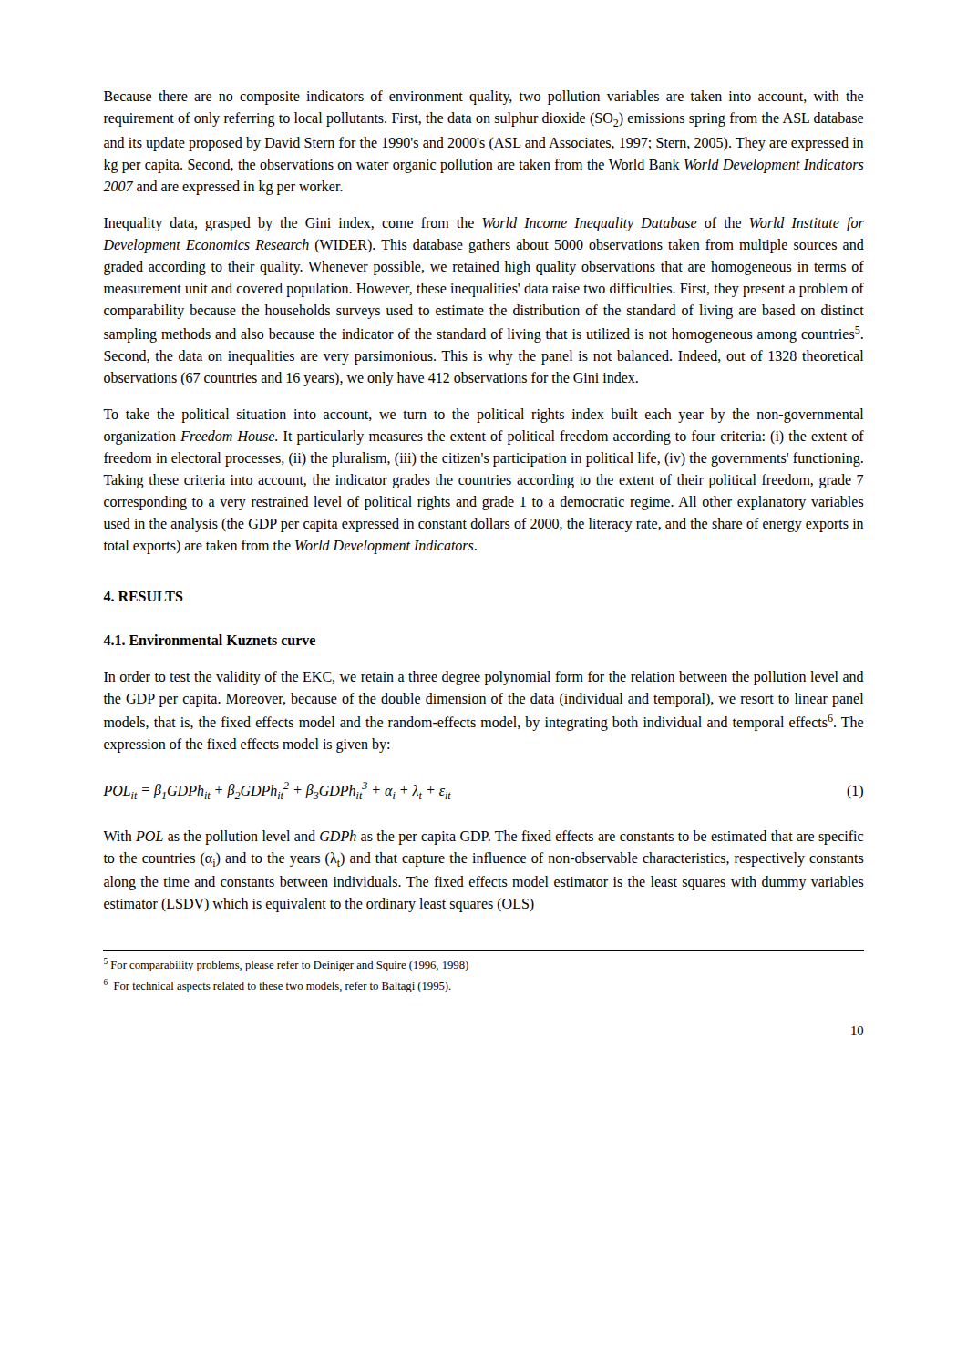Because there are no composite indicators of environment quality, two pollution variables are taken into account, with the requirement of only referring to local pollutants. First, the data on sulphur dioxide (SO2) emissions spring from the ASL database and its update proposed by David Stern for the 1990's and 2000's (ASL and Associates, 1997; Stern, 2005). They are expressed in kg per capita. Second, the observations on water organic pollution are taken from the World Bank World Development Indicators 2007 and are expressed in kg per worker.
Inequality data, grasped by the Gini index, come from the World Income Inequality Database of the World Institute for Development Economics Research (WIDER). This database gathers about 5000 observations taken from multiple sources and graded according to their quality. Whenever possible, we retained high quality observations that are homogeneous in terms of measurement unit and covered population. However, these inequalities' data raise two difficulties. First, they present a problem of comparability because the households surveys used to estimate the distribution of the standard of living are based on distinct sampling methods and also because the indicator of the standard of living that is utilized is not homogeneous among countries5. Second, the data on inequalities are very parsimonious. This is why the panel is not balanced. Indeed, out of 1328 theoretical observations (67 countries and 16 years), we only have 412 observations for the Gini index.
To take the political situation into account, we turn to the political rights index built each year by the non-governmental organization Freedom House. It particularly measures the extent of political freedom according to four criteria: (i) the extent of freedom in electoral processes, (ii) the pluralism, (iii) the citizen's participation in political life, (iv) the governments' functioning. Taking these criteria into account, the indicator grades the countries according to the extent of their political freedom, grade 7 corresponding to a very restrained level of political rights and grade 1 to a democratic regime. All other explanatory variables used in the analysis (the GDP per capita expressed in constant dollars of 2000, the literacy rate, and the share of energy exports in total exports) are taken from the World Development Indicators.
4. RESULTS
4.1. Environmental Kuznets curve
In order to test the validity of the EKC, we retain a three degree polynomial form for the relation between the pollution level and the GDP per capita. Moreover, because of the double dimension of the data (individual and temporal), we resort to linear panel models, that is, the fixed effects model and the random-effects model, by integrating both individual and temporal effects6. The expression of the fixed effects model is given by:
POLit = β1GDPhit + β2GDPhit2 + β3GDPhit3 + αi + λt + εit (1)
With POL as the pollution level and GDPh as the per capita GDP. The fixed effects are constants to be estimated that are specific to the countries (αi) and to the years (λt) and that capture the influence of non-observable characteristics, respectively constants along the time and constants between individuals. The fixed effects model estimator is the least squares with dummy variables estimator (LSDV) which is equivalent to the ordinary least squares (OLS)
5 For comparability problems, please refer to Deiniger and Squire (1996, 1998)
6 For technical aspects related to these two models, refer to Baltagi (1995).
10